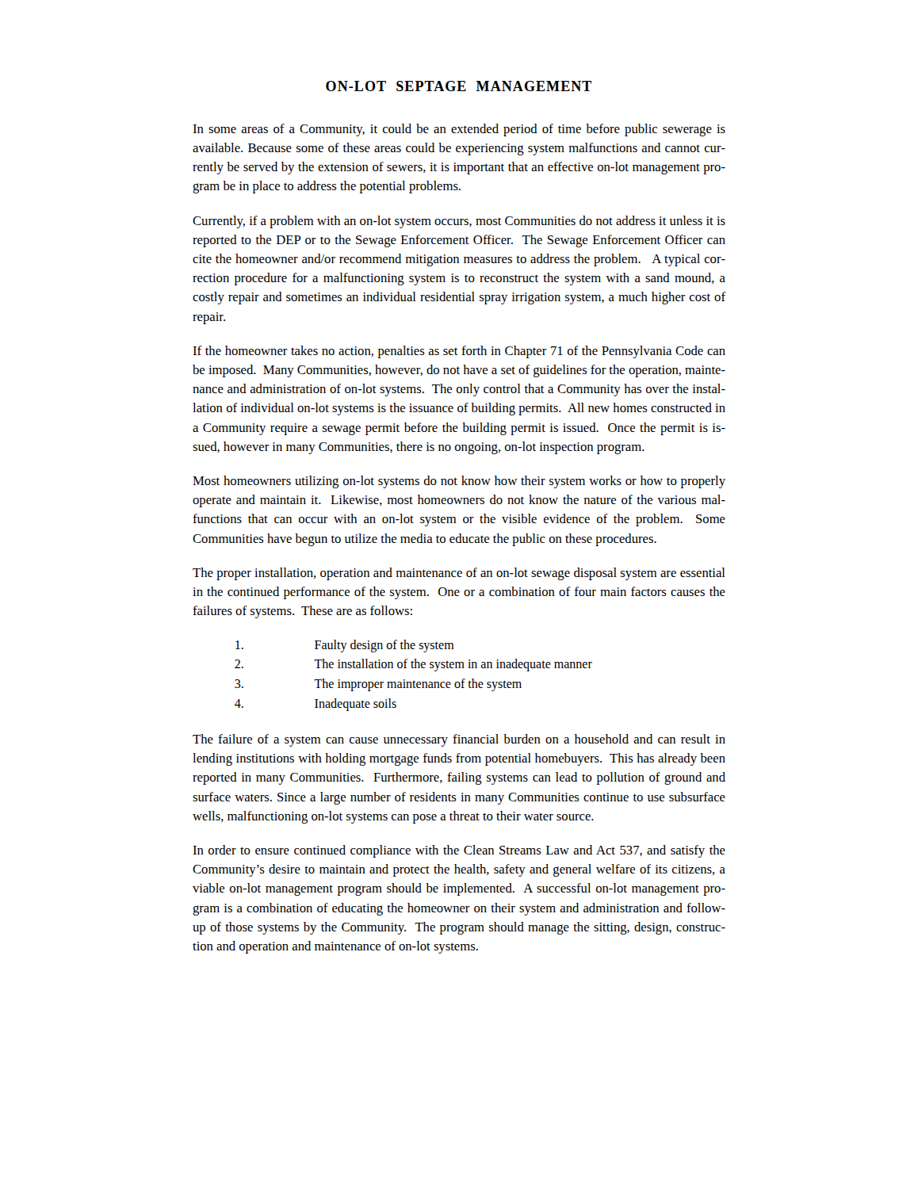On-Lot Septage Management
In some areas of a Community, it could be an extended period of time before public sewerage is available. Because some of these areas could be experiencing system malfunctions and cannot currently be served by the extension of sewers, it is important that an effective on-lot management program be in place to address the potential problems.
Currently, if a problem with an on-lot system occurs, most Communities do not address it unless it is reported to the DEP or to the Sewage Enforcement Officer. The Sewage Enforcement Officer can cite the homeowner and/or recommend mitigation measures to address the problem. A typical correction procedure for a malfunctioning system is to reconstruct the system with a sand mound, a costly repair and sometimes an individual residential spray irrigation system, a much higher cost of repair.
If the homeowner takes no action, penalties as set forth in Chapter 71 of the Pennsylvania Code can be imposed. Many Communities, however, do not have a set of guidelines for the operation, maintenance and administration of on-lot systems. The only control that a Community has over the installation of individual on-lot systems is the issuance of building permits. All new homes constructed in a Community require a sewage permit before the building permit is issued. Once the permit is issued, however in many Communities, there is no ongoing, on-lot inspection program.
Most homeowners utilizing on-lot systems do not know how their system works or how to properly operate and maintain it. Likewise, most homeowners do not know the nature of the various malfunctions that can occur with an on-lot system or the visible evidence of the problem. Some Communities have begun to utilize the media to educate the public on these procedures.
The proper installation, operation and maintenance of an on-lot sewage disposal system are essential in the continued performance of the system. One or a combination of four main factors causes the failures of systems. These are as follows:
1. Faulty design of the system
2. The installation of the system in an inadequate manner
3. The improper maintenance of the system
4. Inadequate soils
The failure of a system can cause unnecessary financial burden on a household and can result in lending institutions with holding mortgage funds from potential homebuyers. This has already been reported in many Communities. Furthermore, failing systems can lead to pollution of ground and surface waters. Since a large number of residents in many Communities continue to use subsurface wells, malfunctioning on-lot systems can pose a threat to their water source.
In order to ensure continued compliance with the Clean Streams Law and Act 537, and satisfy the Community’s desire to maintain and protect the health, safety and general welfare of its citizens, a viable on-lot management program should be implemented. A successful on-lot management program is a combination of educating the homeowner on their system and administration and follow-up of those systems by the Community. The program should manage the sitting, design, construction and operation and maintenance of on-lot systems.